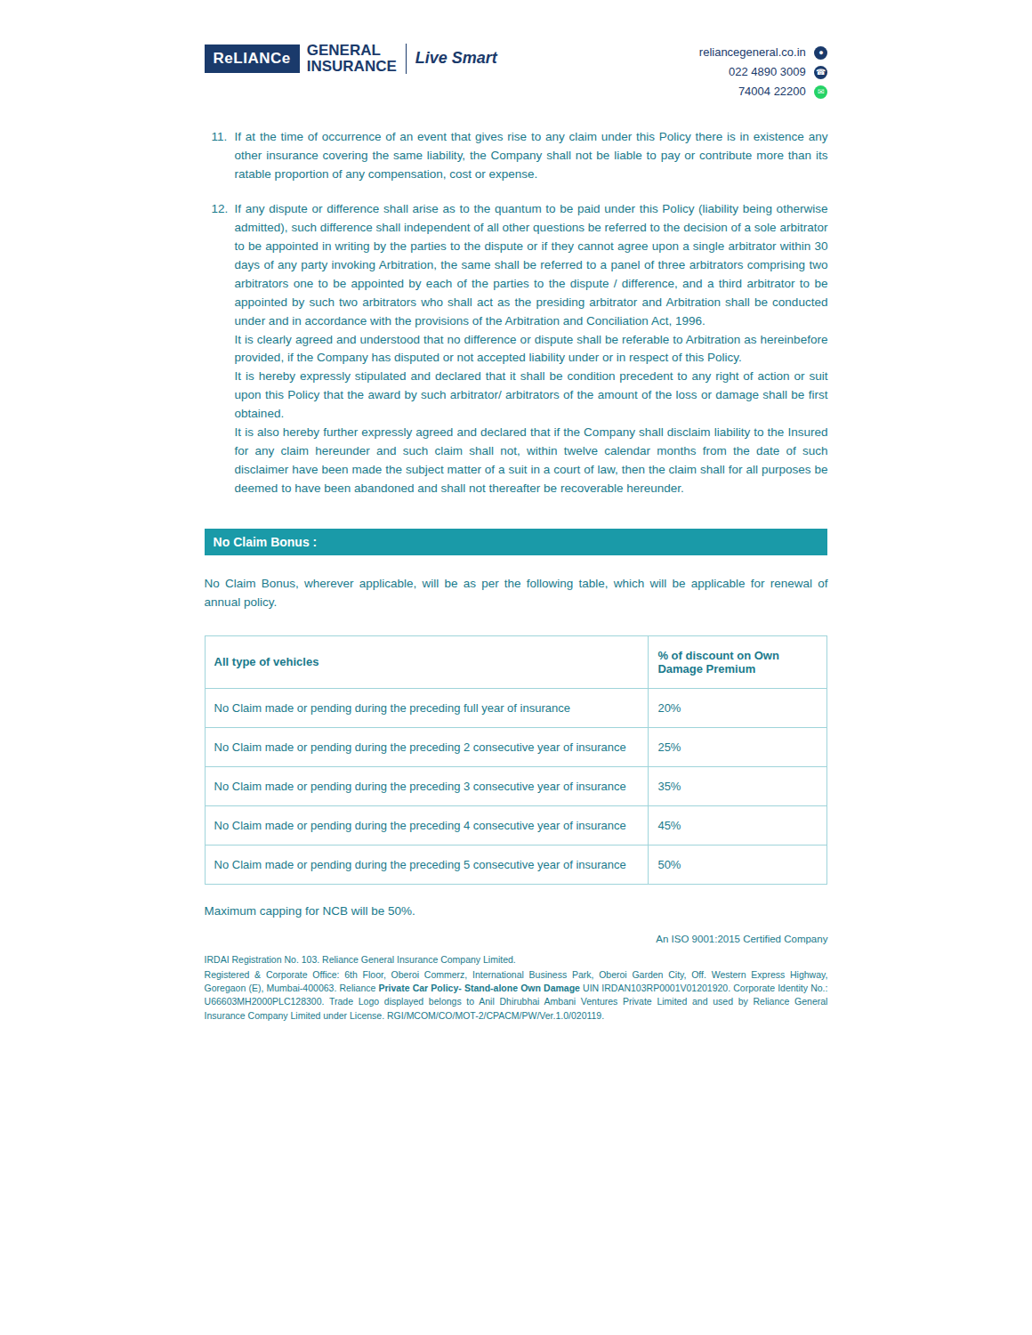ReLIANCe GENERALINSURANCE Live Smart
reliancegeneral.co.in ●
022 4890 3009 ☎
74004 22200 ✉
11. If at the time of occurrence of an event that gives rise to any claim under this Policy there is in existence any other insurance covering the same liability, the Company shall not be liable to pay or contribute more than its ratable proportion of any compensation, cost or expense.
12.
If any dispute or difference shall arise as to the quantum to be paid under this Policy (liability being otherwise admitted), such difference shall independent of all other questions be referred to the decision of a sole arbitrator to be appointed in writing by the parties to the dispute or if they cannot agree upon a single arbitrator within 30 days of any party invoking Arbitration, the same shall be referred to a panel of three arbitrators comprising two arbitrators one to be appointed by each of the parties to the dispute / difference, and a third arbitrator to be appointed by such two arbitrators who shall act as the presiding arbitrator and Arbitration shall be conducted under and in accordance with the provisions of the Arbitration and Conciliation Act, 1996.
It is clearly agreed and understood that no difference or dispute shall be referable to Arbitration as hereinbefore provided, if the Company has disputed or not accepted liability under or in respect of this Policy.
It is hereby expressly stipulated and declared that it shall be condition precedent to any right of action or suit upon this Policy that the award by such arbitrator/ arbitrators of the amount of the loss or damage shall be first obtained.
It is also hereby further expressly agreed and declared that if the Company shall disclaim liability to the Insured for any claim hereunder and such claim shall not, within twelve calendar months from the date of such disclaimer have been made the subject matter of a suit in a court of law, then the claim shall for all purposes be deemed to have been abandoned and shall not thereafter be recoverable hereunder.
No Claim Bonus :
No Claim Bonus, wherever applicable, will be as per the following table, which will be applicable for renewal of annual policy.
| All type of vehicles | % of discount on Own Damage Premium |
| --- | --- |
| No Claim made or pending during the preceding full year of insurance | 20% |
| No Claim made or pending during the preceding 2 consecutive year of insurance | 25% |
| No Claim made or pending during the preceding 3 consecutive year of insurance | 35% |
| No Claim made or pending during the preceding 4 consecutive year of insurance | 45% |
| No Claim made or pending during the preceding 5 consecutive year of insurance | 50% |
Maximum capping for NCB will be 50%.
An ISO 9001:2015 Certified Company
IRDAI Registration No. 103. Reliance General Insurance Company Limited.
Registered & Corporate Office: 6th Floor, Oberoi Commerz, International Business Park, Oberoi Garden City, Off. Western Express Highway, Goregaon (E), Mumbai-400063. Reliance Private Car Policy- Stand-alone Own Damage UIN IRDAN103RP0001V01201920. Corporate Identity No.: U66603MH2000PLC128300. Trade Logo displayed belongs to Anil Dhirubhai Ambani Ventures Private Limited and used by Reliance General Insurance Company Limited under License. RGI/MCOM/CO/MOT-2/CPACM/PW/Ver.1.0/020119.